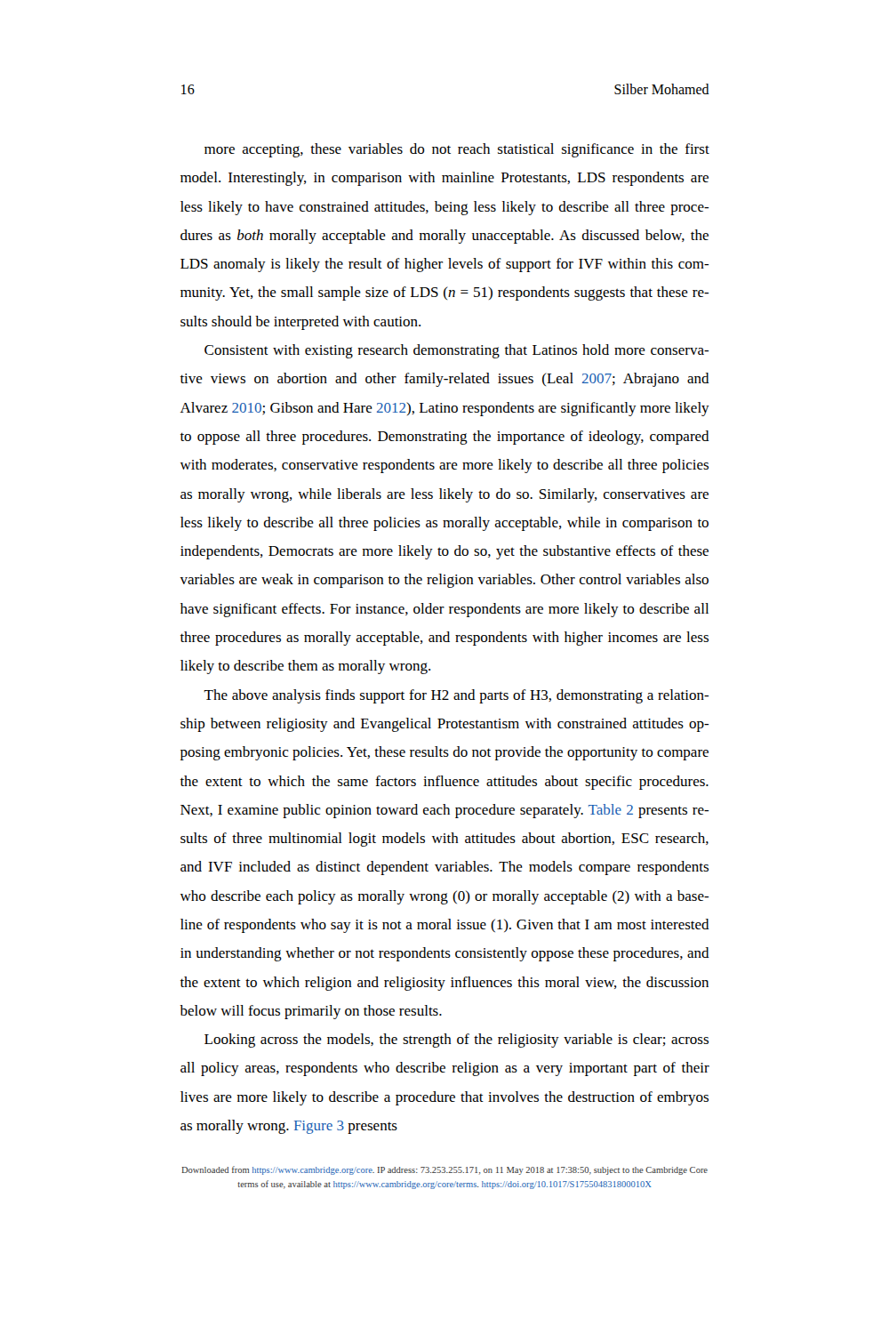16 Silber Mohamed
more accepting, these variables do not reach statistical significance in the first model. Interestingly, in comparison with mainline Protestants, LDS respondents are less likely to have constrained attitudes, being less likely to describe all three procedures as both morally acceptable and morally unacceptable. As discussed below, the LDS anomaly is likely the result of higher levels of support for IVF within this community. Yet, the small sample size of LDS (n = 51) respondents suggests that these results should be interpreted with caution.
Consistent with existing research demonstrating that Latinos hold more conservative views on abortion and other family-related issues (Leal 2007; Abrajano and Alvarez 2010; Gibson and Hare 2012), Latino respondents are significantly more likely to oppose all three procedures. Demonstrating the importance of ideology, compared with moderates, conservative respondents are more likely to describe all three policies as morally wrong, while liberals are less likely to do so. Similarly, conservatives are less likely to describe all three policies as morally acceptable, while in comparison to independents, Democrats are more likely to do so, yet the substantive effects of these variables are weak in comparison to the religion variables. Other control variables also have significant effects. For instance, older respondents are more likely to describe all three procedures as morally acceptable, and respondents with higher incomes are less likely to describe them as morally wrong.
The above analysis finds support for H2 and parts of H3, demonstrating a relationship between religiosity and Evangelical Protestantism with constrained attitudes opposing embryonic policies. Yet, these results do not provide the opportunity to compare the extent to which the same factors influence attitudes about specific procedures. Next, I examine public opinion toward each procedure separately. Table 2 presents results of three multinomial logit models with attitudes about abortion, ESC research, and IVF included as distinct dependent variables. The models compare respondents who describe each policy as morally wrong (0) or morally acceptable (2) with a baseline of respondents who say it is not a moral issue (1). Given that I am most interested in understanding whether or not respondents consistently oppose these procedures, and the extent to which religion and religiosity influences this moral view, the discussion below will focus primarily on those results.
Looking across the models, the strength of the religiosity variable is clear; across all policy areas, respondents who describe religion as a very important part of their lives are more likely to describe a procedure that involves the destruction of embryos as morally wrong. Figure 3 presents
Downloaded from https://www.cambridge.org/core. IP address: 73.253.255.171, on 11 May 2018 at 17:38:50, subject to the Cambridge Core
terms of use, available at https://www.cambridge.org/core/terms. https://doi.org/10.1017/S175504831800010X